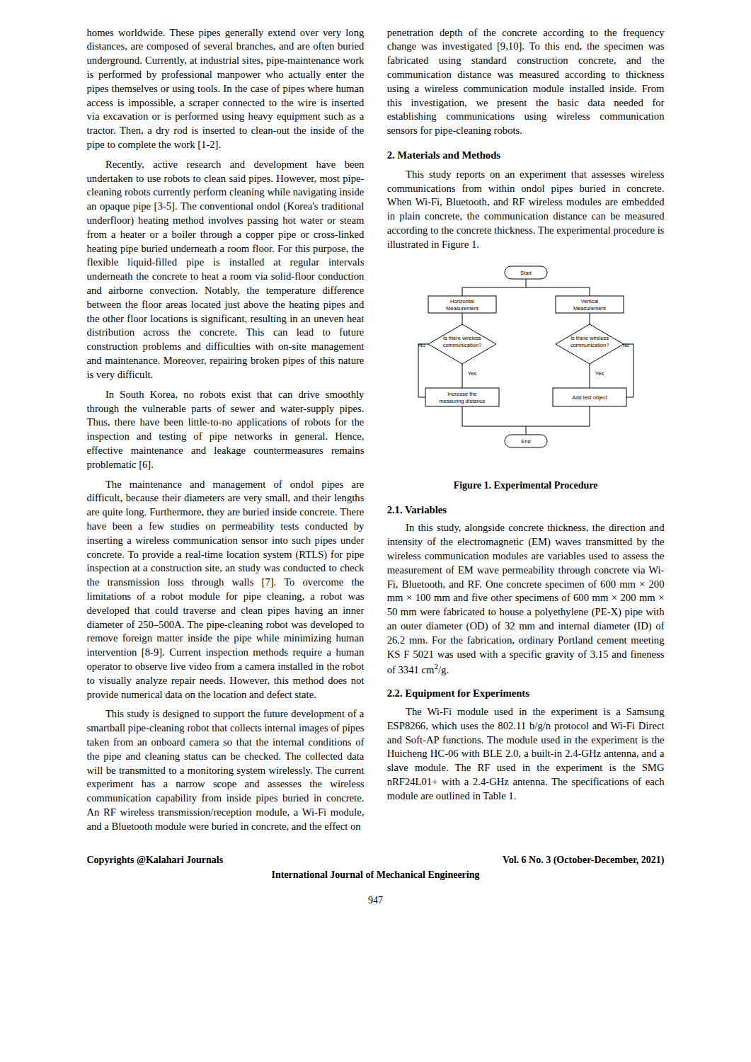homes worldwide. These pipes generally extend over very long distances, are composed of several branches, and are often buried underground. Currently, at industrial sites, pipe-maintenance work is performed by professional manpower who actually enter the pipes themselves or using tools. In the case of pipes where human access is impossible, a scraper connected to the wire is inserted via excavation or is performed using heavy equipment such as a tractor. Then, a dry rod is inserted to clean-out the inside of the pipe to complete the work [1-2].
Recently, active research and development have been undertaken to use robots to clean said pipes. However, most pipe-cleaning robots currently perform cleaning while navigating inside an opaque pipe [3-5]. The conventional ondol (Korea's traditional underfloor) heating method involves passing hot water or steam from a heater or a boiler through a copper pipe or cross-linked heating pipe buried underneath a room floor. For this purpose, the flexible liquid-filled pipe is installed at regular intervals underneath the concrete to heat a room via solid-floor conduction and airborne convection. Notably, the temperature difference between the floor areas located just above the heating pipes and the other floor locations is significant, resulting in an uneven heat distribution across the concrete. This can lead to future construction problems and difficulties with on-site management and maintenance. Moreover, repairing broken pipes of this nature is very difficult.
In South Korea, no robots exist that can drive smoothly through the vulnerable parts of sewer and water-supply pipes. Thus, there have been little-to-no applications of robots for the inspection and testing of pipe networks in general. Hence, effective maintenance and leakage countermeasures remains problematic [6].
The maintenance and management of ondol pipes are difficult, because their diameters are very small, and their lengths are quite long. Furthermore, they are buried inside concrete. There have been a few studies on permeability tests conducted by inserting a wireless communication sensor into such pipes under concrete. To provide a real-time location system (RTLS) for pipe inspection at a construction site, an study was conducted to check the transmission loss through walls [7]. To overcome the limitations of a robot module for pipe cleaning, a robot was developed that could traverse and clean pipes having an inner diameter of 250–500A. The pipe-cleaning robot was developed to remove foreign matter inside the pipe while minimizing human intervention [8-9]. Current inspection methods require a human operator to observe live video from a camera installed in the robot to visually analyze repair needs. However, this method does not provide numerical data on the location and defect state.
This study is designed to support the future development of a smartball pipe-cleaning robot that collects internal images of pipes taken from an onboard camera so that the internal conditions of the pipe and cleaning status can be checked. The collected data will be transmitted to a monitoring system wirelessly. The current experiment has a narrow scope and assesses the wireless communication capability from inside pipes buried in concrete. An RF wireless transmission/reception module, a Wi-Fi module, and a Bluetooth module were buried in concrete, and the effect on
penetration depth of the concrete according to the frequency change was investigated [9,10]. To this end, the specimen was fabricated using standard construction concrete, and the communication distance was measured according to thickness using a wireless communication module installed inside. From this investigation, we present the basic data needed for establishing communications using wireless communication sensors for pipe-cleaning robots.
2. Materials and Methods
This study reports on an experiment that assesses wireless communications from within ondol pipes buried in concrete. When Wi-Fi, Bluetooth, and RF wireless modules are embedded in plain concrete, the communication distance can be measured according to the concrete thickness. The experimental procedure is illustrated in Figure 1.
Start Horizontal Measurement Vertical Measurement Is there wireless communication? Is there wireless communication? No No Yes Yes Increase the measuring distance Add test object End
Figure 1. Experimental Procedure
2.1. Variables
In this study, alongside concrete thickness, the direction and intensity of the electromagnetic (EM) waves transmitted by the wireless communication modules are variables used to assess the measurement of EM wave permeability through concrete via Wi-Fi, Bluetooth, and RF. One concrete specimen of 600 mm × 200 mm × 100 mm and five other specimens of 600 mm × 200 mm × 50 mm were fabricated to house a polyethylene (PE-X) pipe with an outer diameter (OD) of 32 mm and internal diameter (ID) of 26.2 mm. For the fabrication, ordinary Portland cement meeting KS F 5021 was used with a specific gravity of 3.15 and fineness of 3341 cm2/g.
2.2. Equipment for Experiments
The Wi-Fi module used in the experiment is a Samsung ESP8266, which uses the 802.11 b/g/n protocol and Wi-Fi Direct and Soft-AP functions. The module used in the experiment is the Huicheng HC-06 with BLE 2.0, a built-in 2.4-GHz antenna, and a slave module. The RF used in the experiment is the SMG nRF24L01+ with a 2.4-GHz antenna. The specifications of each module are outlined in Table 1.
Copyrights @Kalahari Journals Vol. 6 No. 3 (October-December, 2021)
International Journal of Mechanical Engineering
947